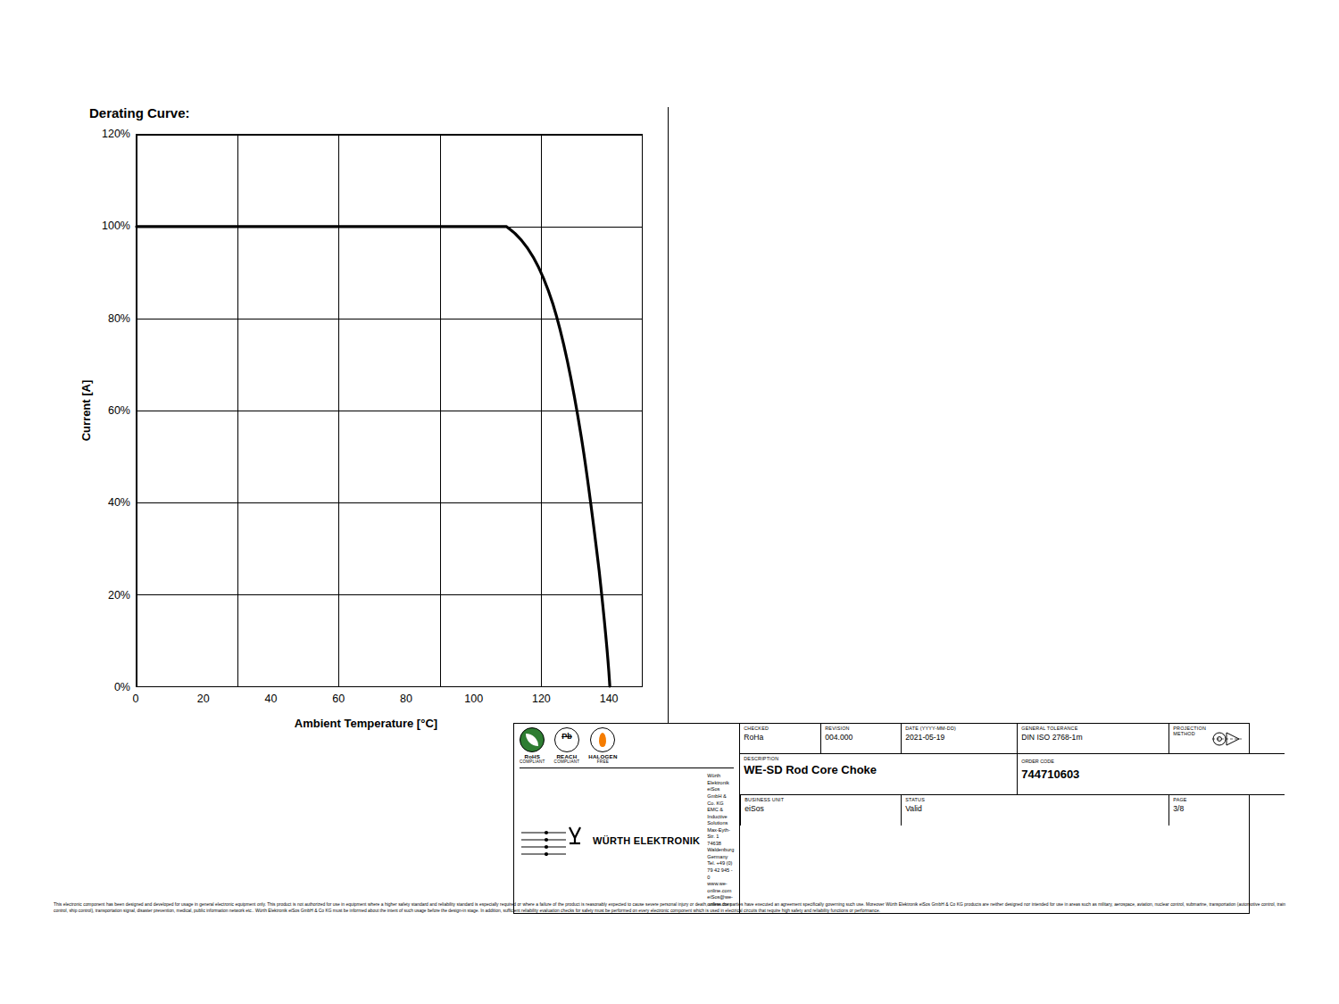Derating Curve:
Current [A]
120% 100% 80% 60% 40% 20% 0%
0 20 40 60 80 100 120 140
Ambient Temperature [°C]
RoHS
COMPLIANT
REACH
COMPLIANT
HALOGEN
FREE
WÜRTH ELEKTRONIK
Würth Elektronik eiSos GmbH & Co. KG
EMC & Inductive Solutions
Max-Eyth-Str. 1
74638 Waldenburg
Germany
Tel. +49 (0) 79 42 945 - 0
www.we-online.com
eiSos@we-online.com
CHECKED RoHa
REVISION 004.000
DATE (YYYY-MM-DD) 2021-05-19
GENERAL TOLERANCE DIN ISO 2768-1m
PROJECTION
METHOD
DESCRIPTION WE-SD Rod Core Choke
BUSINESS UNIT eiSos
STATUS Valid
PAGE 3/8
ORDER CODE
744710603
This electronic component has been designed and developed for usage in general electronic equipment only. This product is not authorized for use in equipment where a higher safety standard and reliability standard is especially required or where a failure of the product is reasonably expected to cause severe personal injury or death, unless the parties have executed an agreement specifically governing such use. Moreover Würth Elektronik eiSos GmbH & Co KG products are neither designed nor intended for use in areas such as military, aerospace, aviation, nuclear control, submarine, transportation (automotive control, train control, ship control), transportation signal, disaster prevention, medical, public information network etc.. Würth Elektronik eiSos GmbH & Co KG must be informed about the intent of such usage before the design-in stage. In addition, sufficient reliability evaluation checks for safety must be performed on every electronic component which is used in electrical circuits that require high safety and reliability functions or performance.